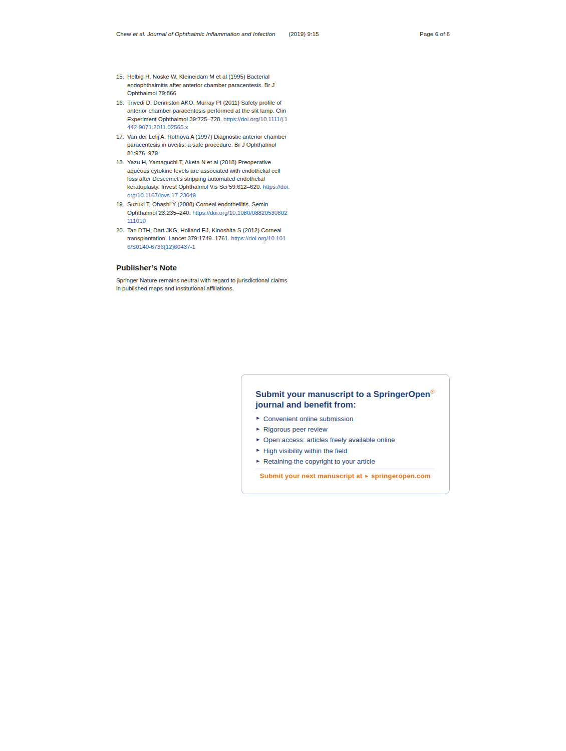Chew et al. Journal of Ophthalmic Inflammation and Infection (2019) 9:15 Page 6 of 6
15. Helbig H, Noske W, Kleineidam M et al (1995) Bacterial endophthalmitis after anterior chamber paracentesis. Br J Ophthalmol 79:866
16. Trivedi D, Denniston AKO, Murray PI (2011) Safety profile of anterior chamber paracentesis performed at the slit lamp. Clin Experiment Ophthalmol 39:725–728. https://doi.org/10.1111/j.1442-9071.2011.02565.x
17. Van der Lelij A, Rothova A (1997) Diagnostic anterior chamber paracentesis in uveitis: a safe procedure. Br J Ophthalmol 81:976–979
18. Yazu H, Yamaguchi T, Aketa N et al (2018) Preoperative aqueous cytokine levels are associated with endothelial cell loss after Descemet’s stripping automated endothelial keratoplasty. Invest Ophthalmol Vis Sci 59:612–620. https://doi.org/10.1167/iovs.17-23049
19. Suzuki T, Ohashi Y (2008) Corneal endotheliitis. Semin Ophthalmol 23:235–240. https://doi.org/10.1080/08820530802111010
20. Tan DTH, Dart JKG, Holland EJ, Kinoshita S (2012) Corneal transplantation. Lancet 379:1749–1761. https://doi.org/10.1016/S0140-6736(12)60437-1
Publisher’s Note
Springer Nature remains neutral with regard to jurisdictional claims in published maps and institutional affiliations.
Submit your manuscript to a SpringerOpen☉
journal and benefit from:
Convenient online submission
Rigorous peer review
Open access: articles freely available online
High visibility within the field
Retaining the copyright to your article
Submit your next manuscript at ► springeropen.com